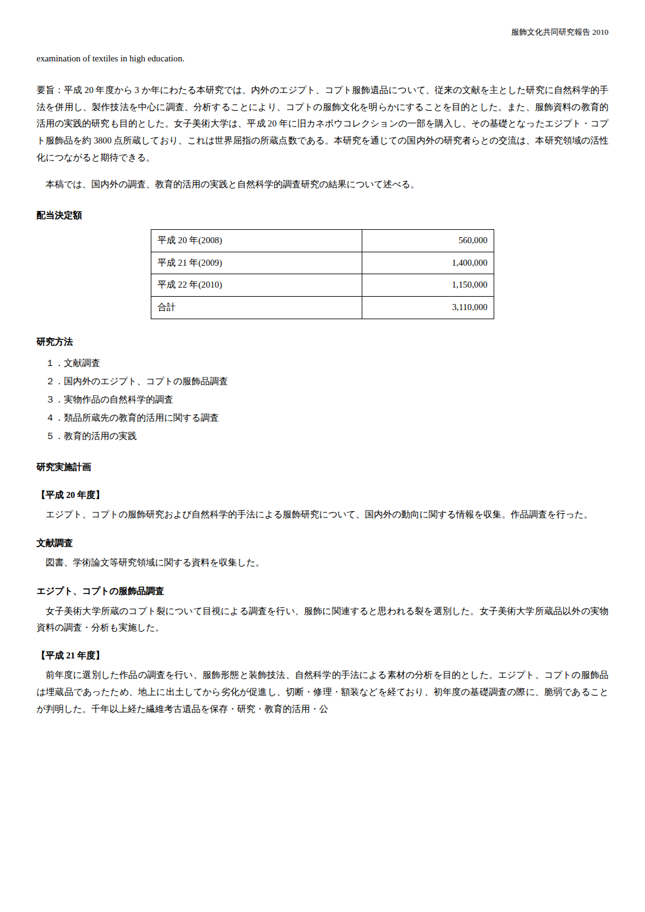服飾文化共同研究報告 2010
examination of textiles in high education.
要旨：平成 20 年度から 3 か年にわたる本研究では、内外のエジプト、コプト服飾遺品について、従来の文献を主とした研究に自然科学的手法を併用し、製作技法を中心に調査、分析することにより、コプトの服飾文化を明らかにすることを目的とした。また、服飾資料の教育的活用の実践的研究も目的とした。女子美術大学は、平成 20 年に旧カネボウコレクションの一部を購入し、その基礎となったエジプト・コプト服飾品を約 3800 点所蔵しており、これは世界屈指の所蔵点数である。本研究を通じての国内外の研究者らとの交流は、本研究領域の活性化につながると期待できる。
本稿では、国内外の調査、教育的活用の実践と自然科学的調査研究の結果について述べる。
配当決定額
| 平成 20 年(2008) | 560,000 |
| 平成 21 年(2009) | 1,400,000 |
| 平成 22 年(2010) | 1,150,000 |
| 合計 | 3,110,000 |
研究方法
１．文献調査
２．国内外のエジプト、コプトの服飾品調査
３．実物作品の自然科学的調査
４．類品所蔵先の教育的活用に関する調査
５．教育的活用の実践
研究実施計画
【平成 20 年度】
エジプト、コプトの服飾研究および自然科学的手法による服飾研究について、国内外の動向に関する情報を収集。作品調査を行った。
文献調査
図書、学術論文等研究領域に関する資料を収集した。
エジプト、コプトの服飾品調査
女子美術大学所蔵のコプト裂について目視による調査を行い、服飾に関連すると思われる裂を選別した。女子美術大学所蔵品以外の実物資料の調査・分析も実施した。
【平成 21 年度】
前年度に選別した作品の調査を行い、服飾形態と装飾技法、自然科学的手法による素材の分析を目的とした。エジプト、コプトの服飾品は埋蔵品であったため、地上に出土してから劣化が促進し、切断・修理・額装などを経ており、初年度の基礎調査の際に、脆弱であることが判明した。千年以上経た繊維考古遺品を保存・研究・教育的活用・公